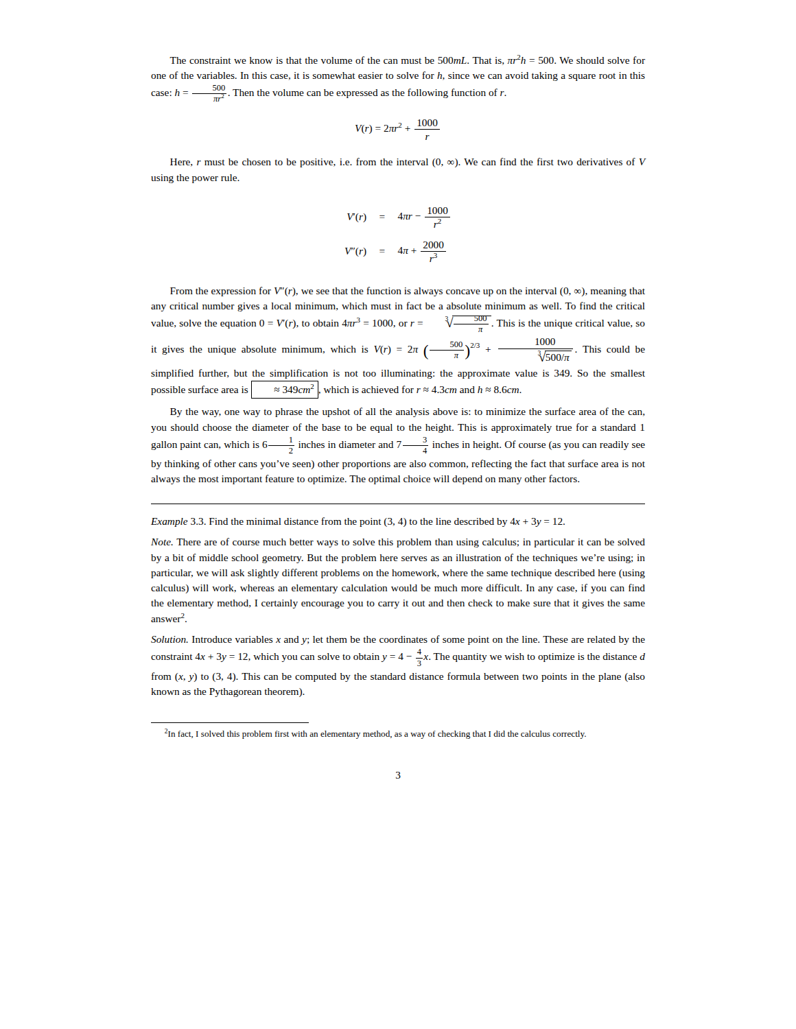The constraint we know is that the volume of the can must be 500mL. That is, πr2h = 500. We should solve for one of the variables. In this case, it is somewhat easier to solve for h, since we can avoid taking a square root in this case: h = 500 πr2. Then the volume can be expressed as the following function of r.
V(r) = 2πr2 + 1000 r
Here, r must be chosen to be positive, i.e. from the interval (0, ∞). We can find the first two derivatives of V using the power rule.
| V ′( r ) | = | 4 πr − 1000 r 2 |
| V ″( r ) | = | 4 π + 2000 r 3 |
From the expression for V″(r), we see that the function is always concave up on the interval (0, ∞), meaning that any critical number gives a local minimum, which must in fact be a absolute minimum as well. To find the critical value, solve the equation 0 = V′(r), to obtain 4πr3 = 1000, or r = 3√500 π. This is the unique critical value, so it gives the unique absolute minimum, which is V(r) = 2π (500 π) 2/3 + 10003√500/π. This could be simplified further, but the simplification is not too illuminating: the approximate value is 349. So the smallest possible surface area is ≈ 349cm2, which is achieved for r ≈ 4.3cm and h ≈ 8.6cm.
By the way, one way to phrase the upshot of all the analysis above is: to minimize the surface area of the can, you should choose the diameter of the base to be equal to the height. This is approximately true for a standard 1 gallon paint can, which is 612 inches in diameter and 734 inches in height. Of course (as you can readily see by thinking of other cans you’ve seen) other proportions are also common, reflecting the fact that surface area is not always the most important feature to optimize. The optimal choice will depend on many other factors.
Example 3.3. Find the minimal distance from the point (3, 4) to the line described by 4x + 3y = 12.
Note. There are of course much better ways to solve this problem than using calculus; in particular it can be solved by a bit of middle school geometry. But the problem here serves as an illustration of the techniques we’re using; in particular, we will ask slightly different problems on the homework, where the same technique described here (using calculus) will work, whereas an elementary calculation would be much more difficult. In any case, if you can find the elementary method, I certainly encourage you to carry it out and then check to make sure that it gives the same answer2.
Solution. Introduce variables x and y; let them be the coordinates of some point on the line. These are related by the constraint 4x + 3y = 12, which you can solve to obtain y = 4 − 43 x. The quantity we wish to optimize is the distance d from (x, y) to (3, 4). This can be computed by the standard distance formula between two points in the plane (also known as the Pythagorean theorem).
2In fact, I solved this problem first with an elementary method, as a way of checking that I did the calculus correctly.
3